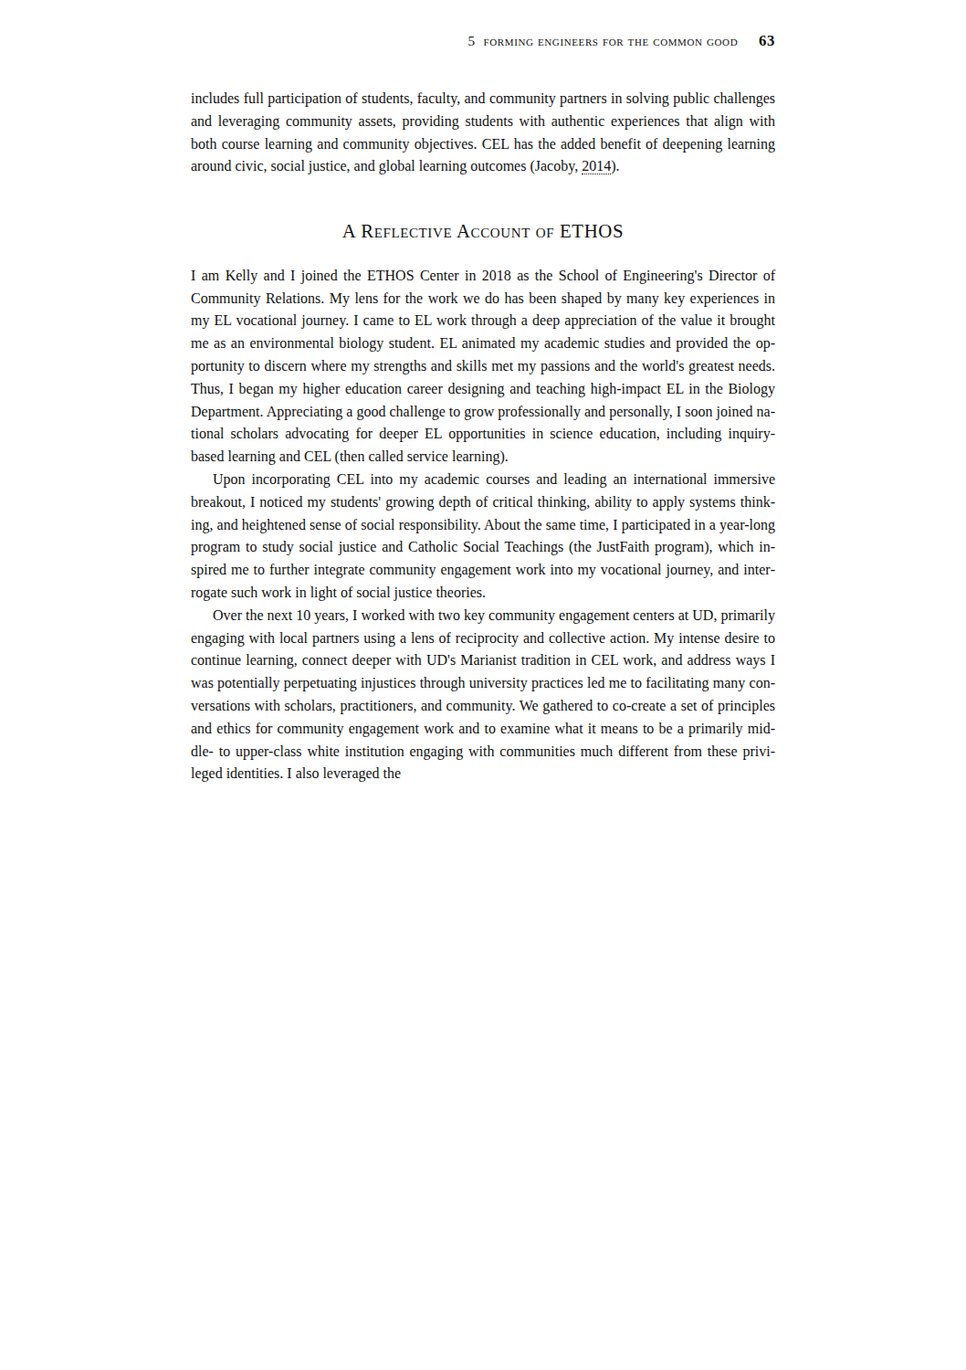5 forming engineers for the common good 63
includes full participation of students, faculty, and community partners in solving public challenges and leveraging community assets, providing students with authentic experiences that align with both course learning and community objectives. CEL has the added benefit of deepening learning around civic, social justice, and global learning outcomes (Jacoby, 2014).
A Reflective Account of ETHOS
I am Kelly and I joined the ETHOS Center in 2018 as the School of Engineering's Director of Community Relations. My lens for the work we do has been shaped by many key experiences in my EL vocational journey. I came to EL work through a deep appreciation of the value it brought me as an environmental biology student. EL animated my academic studies and provided the opportunity to discern where my strengths and skills met my passions and the world's greatest needs. Thus, I began my higher education career designing and teaching high-impact EL in the Biology Department. Appreciating a good challenge to grow professionally and personally, I soon joined national scholars advocating for deeper EL opportunities in science education, including inquiry-based learning and CEL (then called service learning).
Upon incorporating CEL into my academic courses and leading an international immersive breakout, I noticed my students' growing depth of critical thinking, ability to apply systems thinking, and heightened sense of social responsibility. About the same time, I participated in a year-long program to study social justice and Catholic Social Teachings (the JustFaith program), which inspired me to further integrate community engagement work into my vocational journey, and interrogate such work in light of social justice theories.
Over the next 10 years, I worked with two key community engagement centers at UD, primarily engaging with local partners using a lens of reciprocity and collective action. My intense desire to continue learning, connect deeper with UD's Marianist tradition in CEL work, and address ways I was potentially perpetuating injustices through university practices led me to facilitating many conversations with scholars, practitioners, and community. We gathered to co-create a set of principles and ethics for community engagement work and to examine what it means to be a primarily middle- to upper-class white institution engaging with communities much different from these privileged identities. I also leveraged the